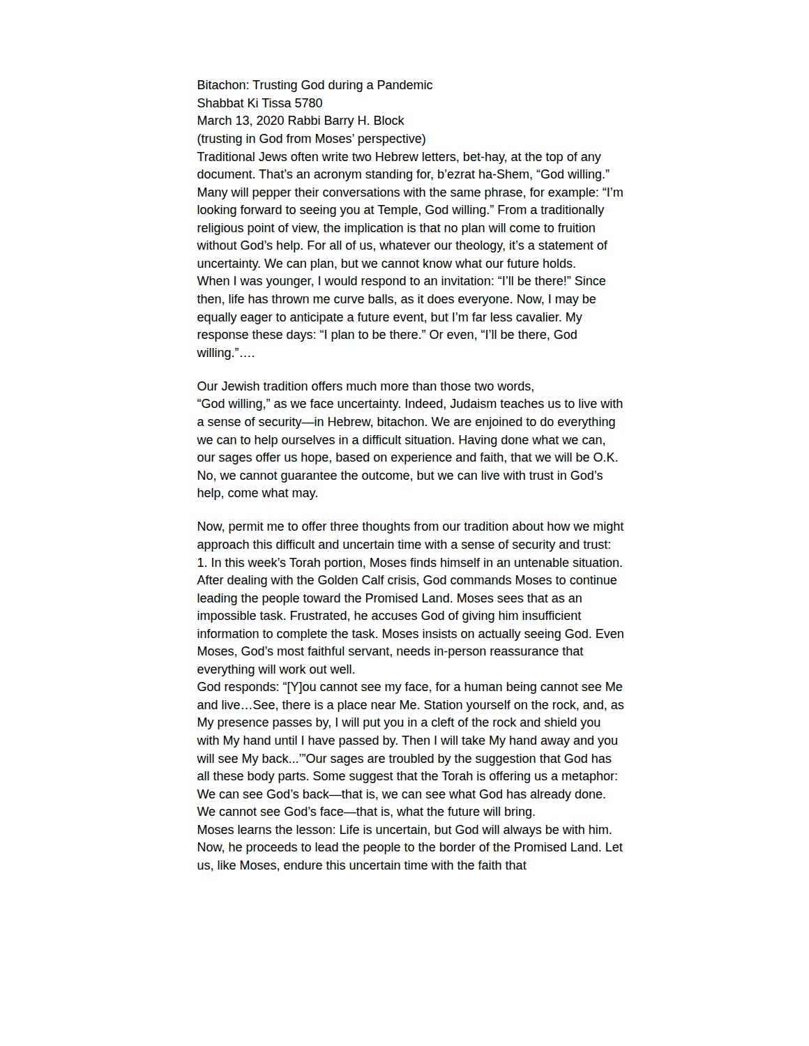Bitachon: Trusting God during a Pandemic
Shabbat Ki Tissa 5780
March 13, 2020 Rabbi Barry H. Block
(trusting in God from Moses’ perspective)
Traditional Jews often write two Hebrew letters, bet-hay, at the top of any document. That’s an acronym standing for, b’ezrat ha-Shem, “God willing.” Many will pepper their conversations with the same phrase, for example: “I’m looking forward to seeing you at Temple, God willing.” From a traditionally religious point of view, the implication is that no plan will come to fruition without God’s help. For all of us, whatever our theology, it’s a statement of uncertainty. We can plan, but we cannot know what our future holds.
When I was younger, I would respond to an invitation: “I’ll be there!” Since then, life has thrown me curve balls, as it does everyone. Now, I may be equally eager to anticipate a future event, but I’m far less cavalier. My response these days: “I plan to be there.” Or even, “I’ll be there, God willing.”….
Our Jewish tradition offers much more than those two words,
“God willing,” as we face uncertainty. Indeed, Judaism teaches us to live with a sense of security—in Hebrew, bitachon. We are enjoined to do everything we can to help ourselves in a difficult situation. Having done what we can, our sages offer us hope, based on experience and faith, that we will be O.K. No, we cannot guarantee the outcome, but we can live with trust in God’s help, come what may.
Now, permit me to offer three thoughts from our tradition about how we might approach this difficult and uncertain time with a sense of security and trust:
1. In this week’s Torah portion, Moses finds himself in an untenable situation. After dealing with the Golden Calf crisis, God commands Moses to continue leading the people toward the Promised Land. Moses sees that as an impossible task. Frustrated, he accuses God of giving him insufficient information to complete the task. Moses insists on actually seeing God. Even Moses, God’s most faithful servant, needs in-person reassurance that everything will work out well.
God responds: “[Y]ou cannot see my face, for a human being cannot see Me and live…See, there is a place near Me. Station yourself on the rock, and, as My presence passes by, I will put you in a cleft of the rock and shield you with My hand until I have passed by. Then I will take My hand away and you will see My back...’”Our sages are troubled by the suggestion that God has all these body parts. Some suggest that the Torah is offering us a metaphor: We can see God’s back—that is, we can see what God has already done. We cannot see God’s face—that is, what the future will bring.
Moses learns the lesson: Life is uncertain, but God will always be with him. Now, he proceeds to lead the people to the border of the Promised Land. Let us, like Moses, endure this uncertain time with the faith that